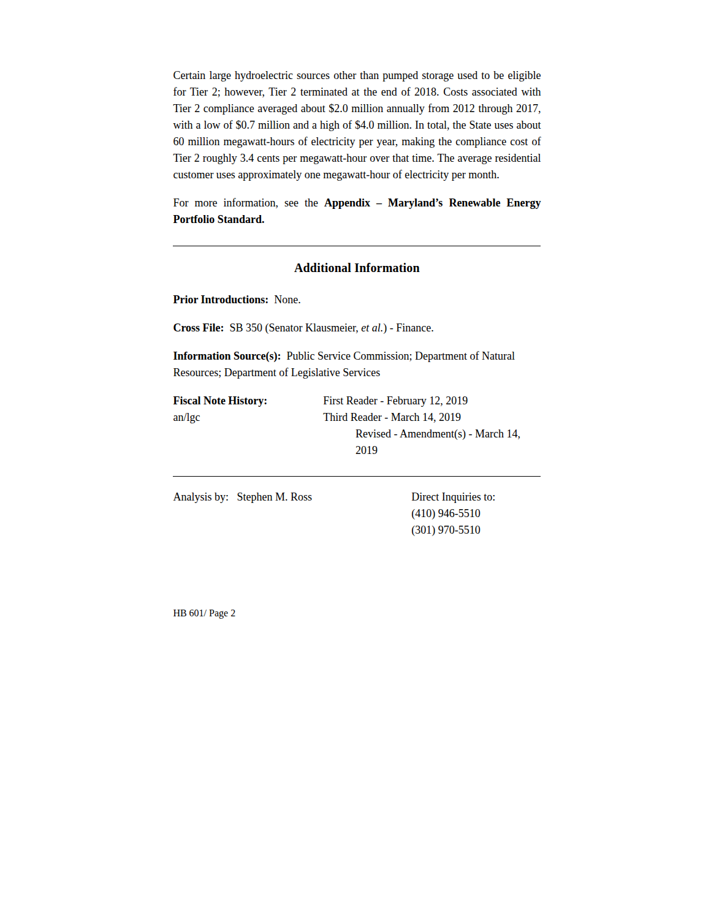Certain large hydroelectric sources other than pumped storage used to be eligible for Tier 2; however, Tier 2 terminated at the end of 2018. Costs associated with Tier 2 compliance averaged about $2.0 million annually from 2012 through 2017, with a low of $0.7 million and a high of $4.0 million. In total, the State uses about 60 million megawatt-hours of electricity per year, making the compliance cost of Tier 2 roughly 3.4 cents per megawatt-hour over that time. The average residential customer uses approximately one megawatt-hour of electricity per month.
For more information, see the Appendix – Maryland’s Renewable Energy Portfolio Standard.
Additional Information
Prior Introductions: None.
Cross File: SB 350 (Senator Klausmeier, et al.) - Finance.
Information Source(s): Public Service Commission; Department of Natural Resources; Department of Legislative Services
Fiscal Note History:
First Reader - February 12, 2019
an/lgc
Third Reader - March 14, 2019
Revised - Amendment(s) - March 14, 2019
Analysis by: Stephen M. Ross
Direct Inquiries to:
(410) 946-5510
(301) 970-5510
HB 601/ Page 2